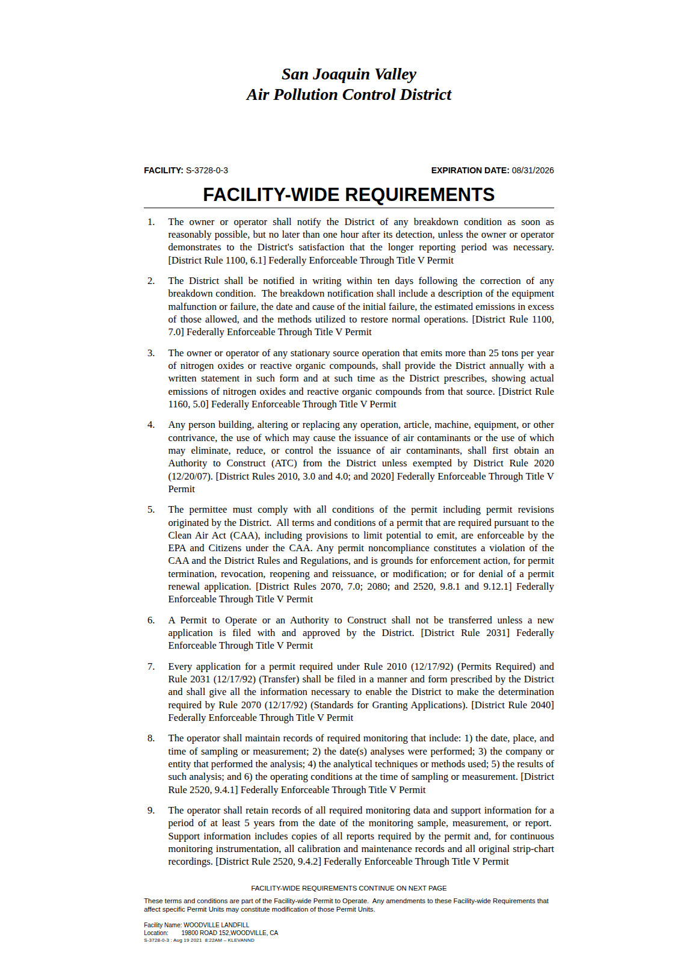San Joaquin Valley
Air Pollution Control District
FACILITY: S-3728-0-3
EXPIRATION DATE: 08/31/2026
FACILITY-WIDE REQUIREMENTS
The owner or operator shall notify the District of any breakdown condition as soon as reasonably possible, but no later than one hour after its detection, unless the owner or operator demonstrates to the District's satisfaction that the longer reporting period was necessary. [District Rule 1100, 6.1] Federally Enforceable Through Title V Permit
The District shall be notified in writing within ten days following the correction of any breakdown condition. The breakdown notification shall include a description of the equipment malfunction or failure, the date and cause of the initial failure, the estimated emissions in excess of those allowed, and the methods utilized to restore normal operations. [District Rule 1100, 7.0] Federally Enforceable Through Title V Permit
The owner or operator of any stationary source operation that emits more than 25 tons per year of nitrogen oxides or reactive organic compounds, shall provide the District annually with a written statement in such form and at such time as the District prescribes, showing actual emissions of nitrogen oxides and reactive organic compounds from that source. [District Rule 1160, 5.0] Federally Enforceable Through Title V Permit
Any person building, altering or replacing any operation, article, machine, equipment, or other contrivance, the use of which may cause the issuance of air contaminants or the use of which may eliminate, reduce, or control the issuance of air contaminants, shall first obtain an Authority to Construct (ATC) from the District unless exempted by District Rule 2020 (12/20/07). [District Rules 2010, 3.0 and 4.0; and 2020] Federally Enforceable Through Title V Permit
The permittee must comply with all conditions of the permit including permit revisions originated by the District. All terms and conditions of a permit that are required pursuant to the Clean Air Act (CAA), including provisions to limit potential to emit, are enforceable by the EPA and Citizens under the CAA. Any permit noncompliance constitutes a violation of the CAA and the District Rules and Regulations, and is grounds for enforcement action, for permit termination, revocation, reopening and reissuance, or modification; or for denial of a permit renewal application. [District Rules 2070, 7.0; 2080; and 2520, 9.8.1 and 9.12.1] Federally Enforceable Through Title V Permit
A Permit to Operate or an Authority to Construct shall not be transferred unless a new application is filed with and approved by the District. [District Rule 2031] Federally Enforceable Through Title V Permit
Every application for a permit required under Rule 2010 (12/17/92) (Permits Required) and Rule 2031 (12/17/92) (Transfer) shall be filed in a manner and form prescribed by the District and shall give all the information necessary to enable the District to make the determination required by Rule 2070 (12/17/92) (Standards for Granting Applications). [District Rule 2040] Federally Enforceable Through Title V Permit
The operator shall maintain records of required monitoring that include: 1) the date, place, and time of sampling or measurement; 2) the date(s) analyses were performed; 3) the company or entity that performed the analysis; 4) the analytical techniques or methods used; 5) the results of such analysis; and 6) the operating conditions at the time of sampling or measurement. [District Rule 2520, 9.4.1] Federally Enforceable Through Title V Permit
The operator shall retain records of all required monitoring data and support information for a period of at least 5 years from the date of the monitoring sample, measurement, or report. Support information includes copies of all reports required by the permit and, for continuous monitoring instrumentation, all calibration and maintenance records and all original strip-chart recordings. [District Rule 2520, 9.4.2] Federally Enforceable Through Title V Permit
FACILITY-WIDE REQUIREMENTS CONTINUE ON NEXT PAGE
These terms and conditions are part of the Facility-wide Permit to Operate. Any amendments to these Facility-wide Requirements that affect specific Permit Units may constitute modification of those Permit Units.
Facility Name: WOODVILLE LANDFILL
Location: 19800 ROAD 152,WOODVILLE, CA
S-3728-0-3 : Aug 19 2021 8:22AM – KLEVANND